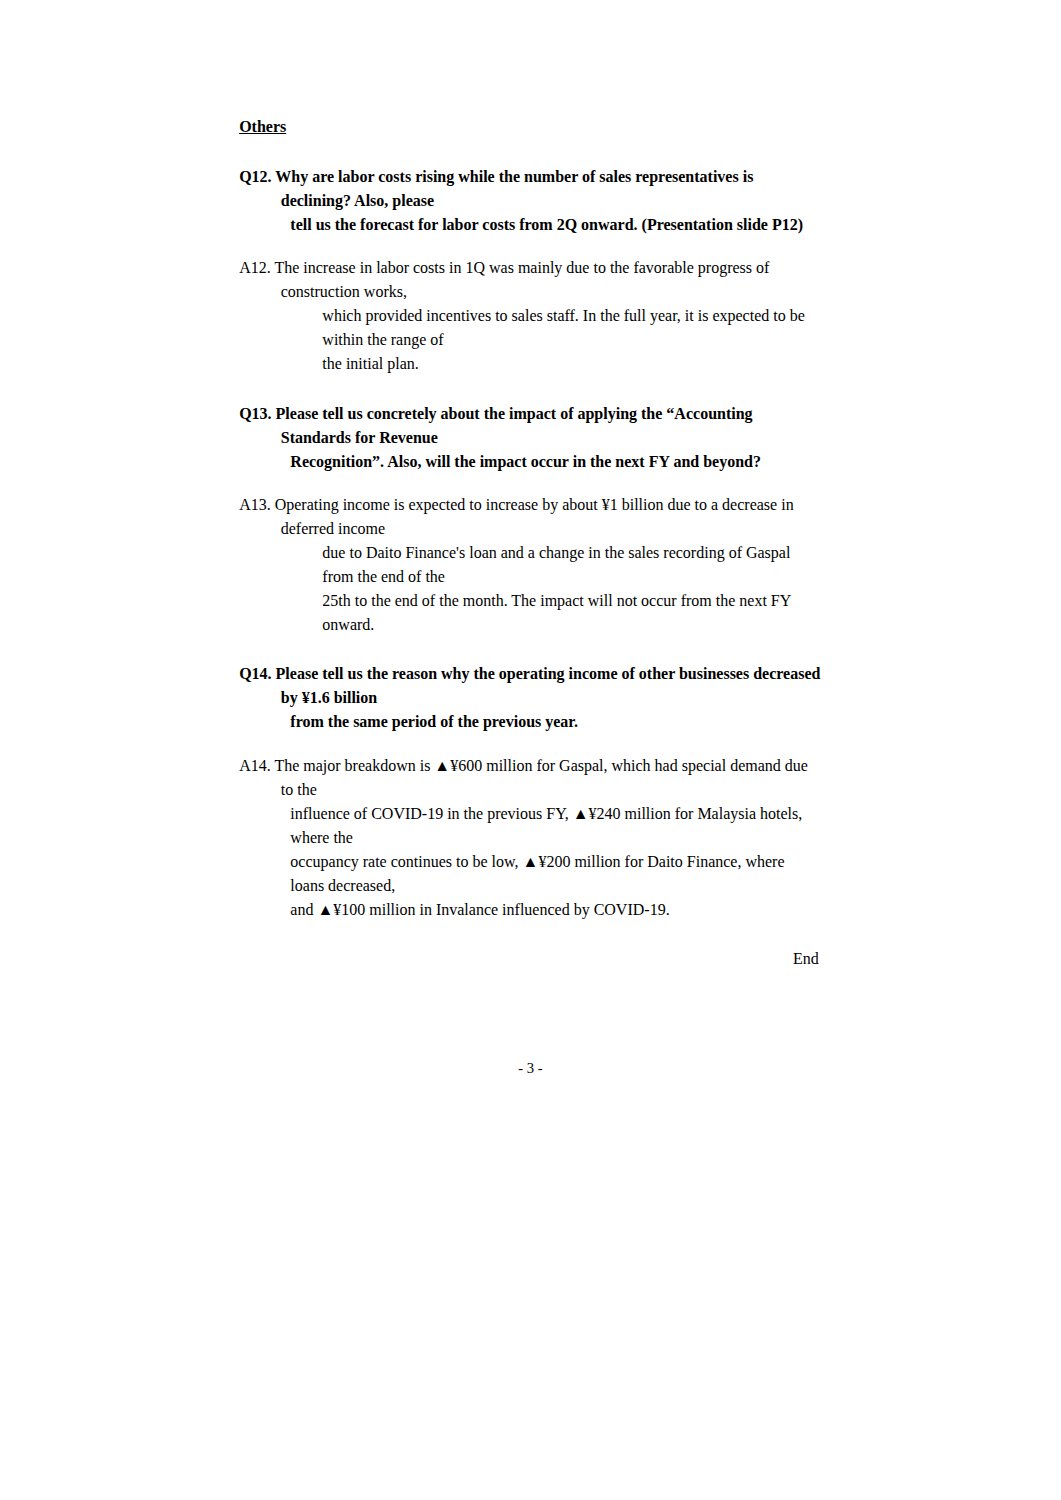Others
Q12. Why are labor costs rising while the number of sales representatives is declining? Also, please tell us the forecast for labor costs from 2Q onward. (Presentation slide P12)
A12. The increase in labor costs in 1Q was mainly due to the favorable progress of construction works, which provided incentives to sales staff. In the full year, it is expected to be within the range of the initial plan.
Q13. Please tell us concretely about the impact of applying the “Accounting Standards for Revenue Recognition”. Also, will the impact occur in the next FY and beyond?
A13. Operating income is expected to increase by about ¥1 billion due to a decrease in deferred income due to Daito Finance's loan and a change in the sales recording of Gaspal from the end of the 25th to the end of the month. The impact will not occur from the next FY onward.
Q14. Please tell us the reason why the operating income of other businesses decreased by ¥1.6 billion from the same period of the previous year.
A14. The major breakdown is ▲¥600 million for Gaspal, which had special demand due to the influence of COVID-19 in the previous FY, ▲¥240 million for Malaysia hotels, where the occupancy rate continues to be low, ▲¥200 million for Daito Finance, where loans decreased, and ▲¥100 million in Invalance influenced by COVID-19.
End
- 3 -